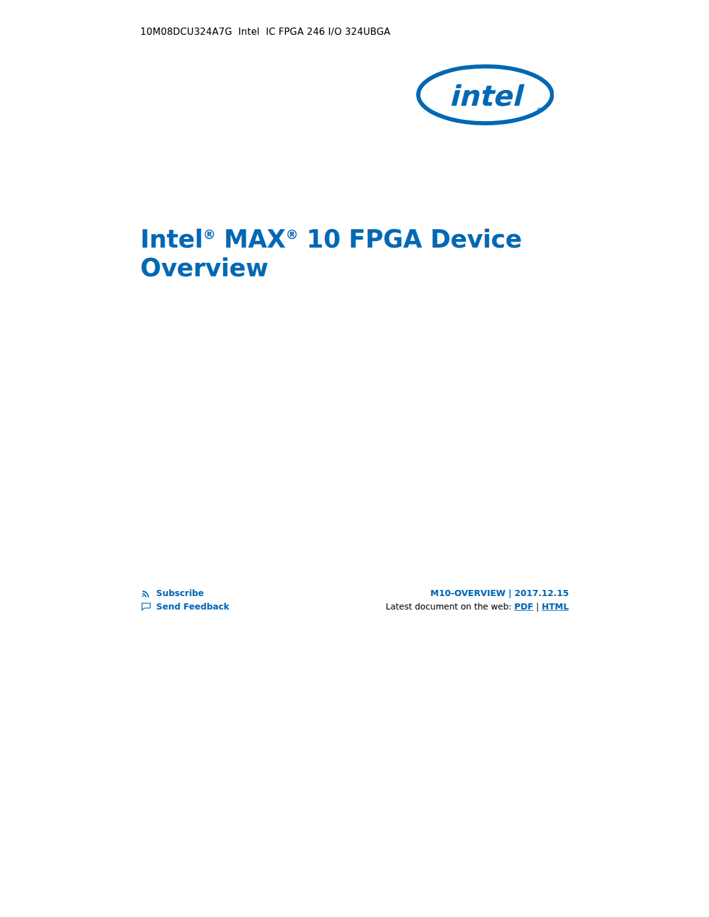10M08DCU324A7G Intel IC FPGA 246 I/O 324UBGA
intel ®
Intel® MAX® 10 FPGA Device
Overview
Subscribe
Send Feedback
M10-OVERVIEW | 2017.12.15
Latest document on the web: PDF | HTML